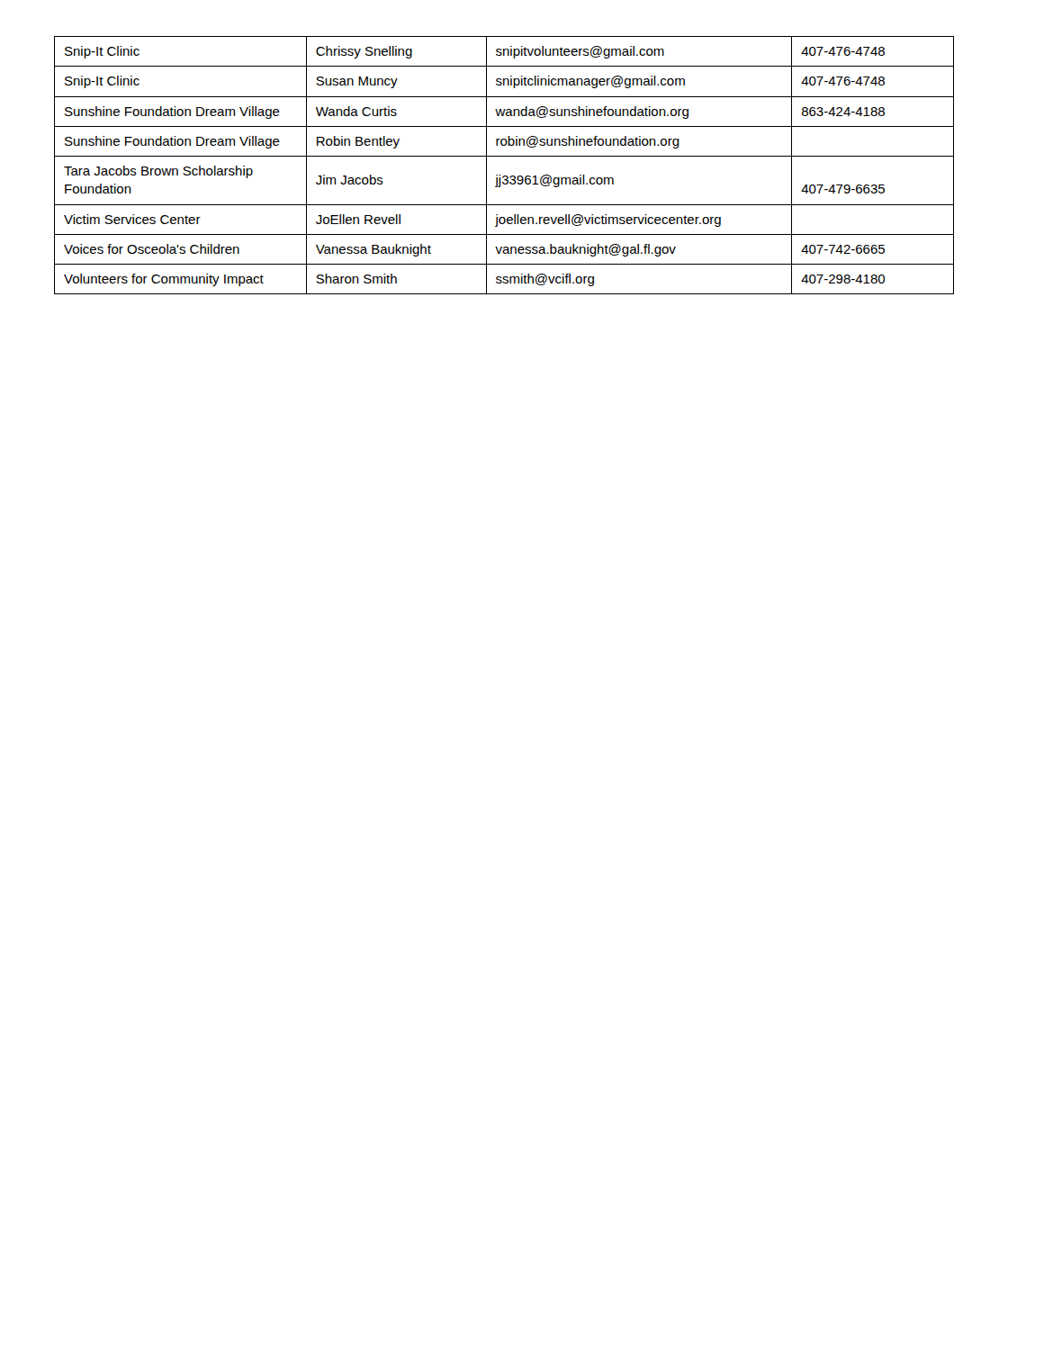| Snip-It Clinic | Chrissy Snelling | snipitvolunteers@gmail.com | 407-476-4748 |
| Snip-It Clinic | Susan Muncy | snipitclinicmanager@gmail.com | 407-476-4748 |
| Sunshine Foundation Dream Village | Wanda Curtis | wanda@sunshinefoundation.org | 863-424-4188 |
| Sunshine Foundation Dream Village | Robin Bentley | robin@sunshinefoundation.org | |
| Tara Jacobs Brown Scholarship Foundation | Jim Jacobs | jj33961@gmail.com | 407-479-6635 |
| Victim Services Center | JoEllen Revell | joellen.revell@victimservicecenter.org | |
| Voices for Osceola's Children | Vanessa Bauknight | vanessa.bauknight@gal.fl.gov | 407-742-6665 |
| Volunteers for Community Impact | Sharon Smith | ssmith@vcifl.org | 407-298-4180 |